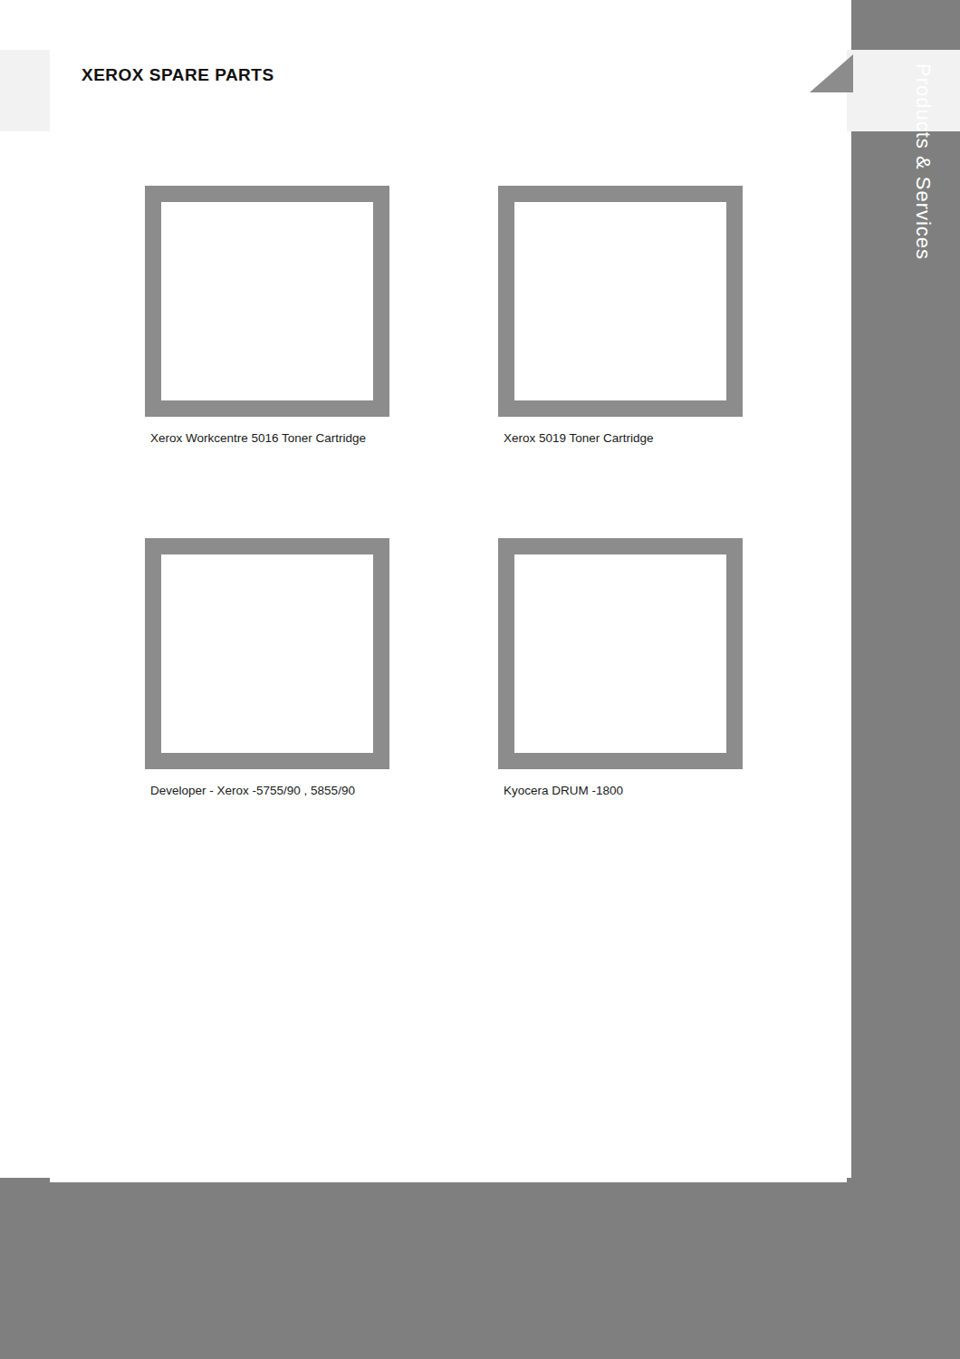Products & Services
XEROX SPARE PARTS
Xerox Workcentre 5016 Toner Cartridge
Xerox 5019 Toner Cartridge
Developer - Xerox -5755/90 , 5855/90
Kyocera DRUM -1800